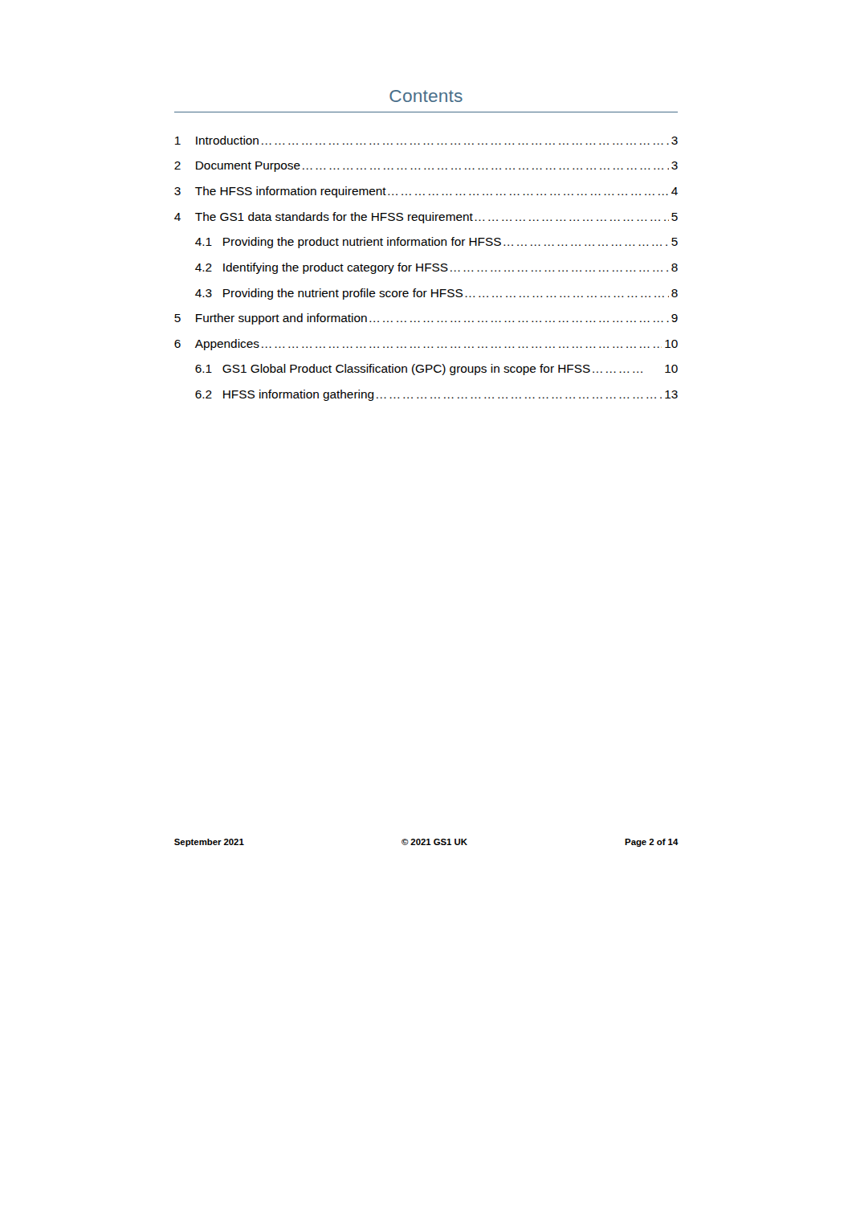Contents
1 Introduction …………………………………………………………………………………………………………… 3
2 Document Purpose ………………………………………………………………………………………………… 3
3 The HFSS information requirement ……………………………………………………………………… 4
4 The GS1 data standards for the HFSS requirement ………………………………………………… 5
4.1 Providing the product nutrient information for HFSS …………………………………… 5
4.2 Identifying the product category for HFSS ………………………………………………………… 8
4.3 Providing the nutrient profile score for HFSS ……………………………………………………… 8
5 Further support and information ………………………………………………………………………………… 9
6 Appendices ……………………………………………………………………………………………………………… 10
6.1 GS1 Global Product Classification (GPC) groups in scope for HFSS ………… 10
6.2 HFSS information gathering ………………………………………………………………………………… 13
September 2021 © 2021 GS1 UK Page 2 of 14